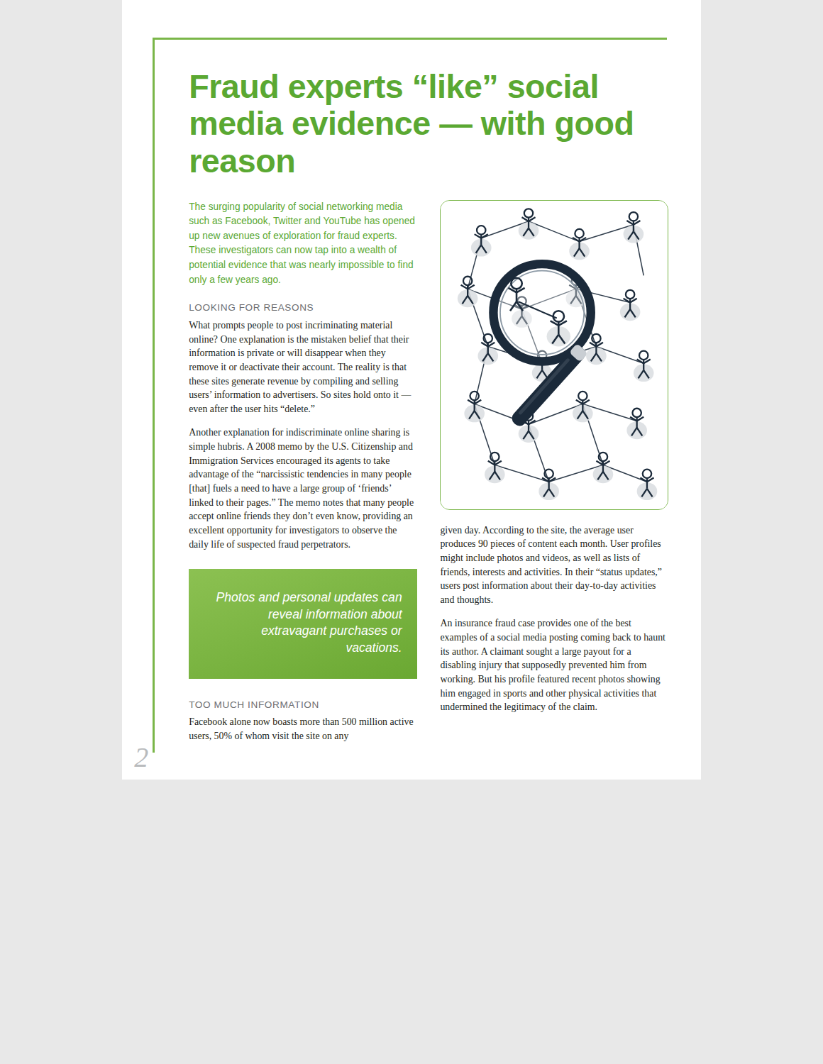Fraud experts “like” social media evidence — with good reason
The surging popularity of social networking media such as Facebook, Twitter and YouTube has opened up new avenues of exploration for fraud experts. These investigators can now tap into a wealth of potential evidence that was nearly impossible to find only a few years ago.
Looking for reasons
What prompts people to post incriminating material online? One explanation is the mistaken belief that their information is private or will disappear when they remove it or deactivate their account. The reality is that these sites generate revenue by compiling and selling users’ information to advertisers. So sites hold onto it — even after the user hits “delete.”
Another explanation for indiscriminate online sharing is simple hubris. A 2008 memo by the U.S. Citizenship and Immigration Services encouraged its agents to take advantage of the “narcissistic tendencies in many people [that] fuels a need to have a large group of ‘friends’ linked to their pages.” The memo notes that many people accept online friends they don’t even know, providing an excellent opportunity for investigators to observe the daily life of suspected fraud perpetrators.
Photos and personal updates can reveal information about extravagant purchases or vacations.
Too much information
Facebook alone now boasts more than 500 million active users, 50% of whom visit the site on any
given day. According to the site, the average user produces 90 pieces of content each month. User profiles might include photos and videos, as well as lists of friends, interests and activities. In their “status updates,” users post information about their day-to-day activities and thoughts.
An insurance fraud case provides one of the best examples of a social media posting coming back to haunt its author. A claimant sought a large payout for a disabling injury that supposedly prevented him from working. But his profile featured recent photos showing him engaged in sports and other physical activities that undermined the legitimacy of the claim.
2